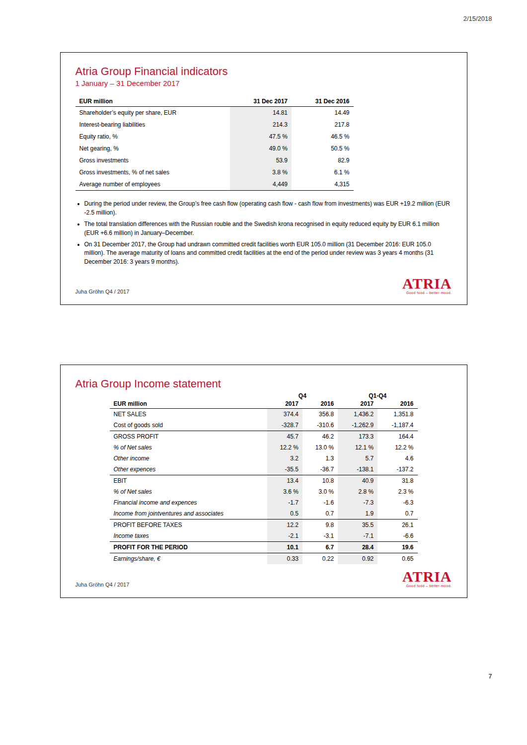2/15/2018
Atria Group Financial indicators
1 January – 31 December 2017
| EUR million | 31 Dec 2017 | 31 Dec 2016 |
| --- | --- | --- |
| Shareholder’s equity per share, EUR | 14.81 | 14.49 |
| Interest-bearing liabilities | 214.3 | 217.8 |
| Equity ratio, % | 47.5 % | 46.5 % |
| Net gearing, % | 49.0 % | 50.5 % |
| Gross investments | 53.9 | 82.9 |
| Gross investments, % of net sales | 3.8 % | 6.1 % |
| Average number of employees | 4,449 | 4,315 |
During the period under review, the Group’s free cash flow (operating cash flow - cash flow from investments) was EUR +19.2 million (EUR -2.5 million).
The total translation differences with the Russian rouble and the Swedish krona recognised in equity reduced equity by EUR 6.1 million (EUR +6.6 million) in January–December.
On 31 December 2017, the Group had undrawn committed credit facilities worth EUR 105.0 million (31 December 2016: EUR 105.0 million). The average maturity of loans and committed credit facilities at the end of the period under review was 3 years 4 months (31 December 2016: 3 years 9 months).
Juha Gröhn Q4 / 2017
ATRIA
Good food – better mood.
Atria Group Income statement
| | Q4 | Q1-Q4 |
| --- | --- | --- |
| EUR million | 2017 | 2016 | 2017 | 2016 |
| NET SALES | 374.4 | 356.8 | 1,436.2 | 1,351.8 |
| Cost of goods sold | -328.7 | -310.6 | -1,262.9 | -1,187.4 |
| GROSS PROFIT | 45.7 | 46.2 | 173.3 | 164.4 |
| % of Net sales | 12.2 % | 13.0 % | 12.1 % | 12.2 % |
| Other income | 3.2 | 1.3 | 5.7 | 4.6 |
| Other expences | -35.5 | -36.7 | -138.1 | -137.2 |
| EBIT | 13.4 | 10.8 | 40.9 | 31.8 |
| % of Net sales | 3.6 % | 3.0 % | 2.8 % | 2.3 % |
| Financial income and expences | -1.7 | -1.6 | -7.3 | -6.3 |
| Income from jointventures and associates | 0.5 | 0.7 | 1.9 | 0.7 |
| PROFIT BEFORE TAXES | 12.2 | 9.8 | 35.5 | 26.1 |
| Income taxes | -2.1 | -3.1 | -7.1 | -6.6 |
| PROFIT FOR THE PERIOD | 10.1 | 6.7 | 28.4 | 19.6 |
| Earnings/share, € | 0.33 | 0.22 | 0.92 | 0.65 |
Juha Gröhn Q4 / 2017
ATRIA
Good food – better mood.
7